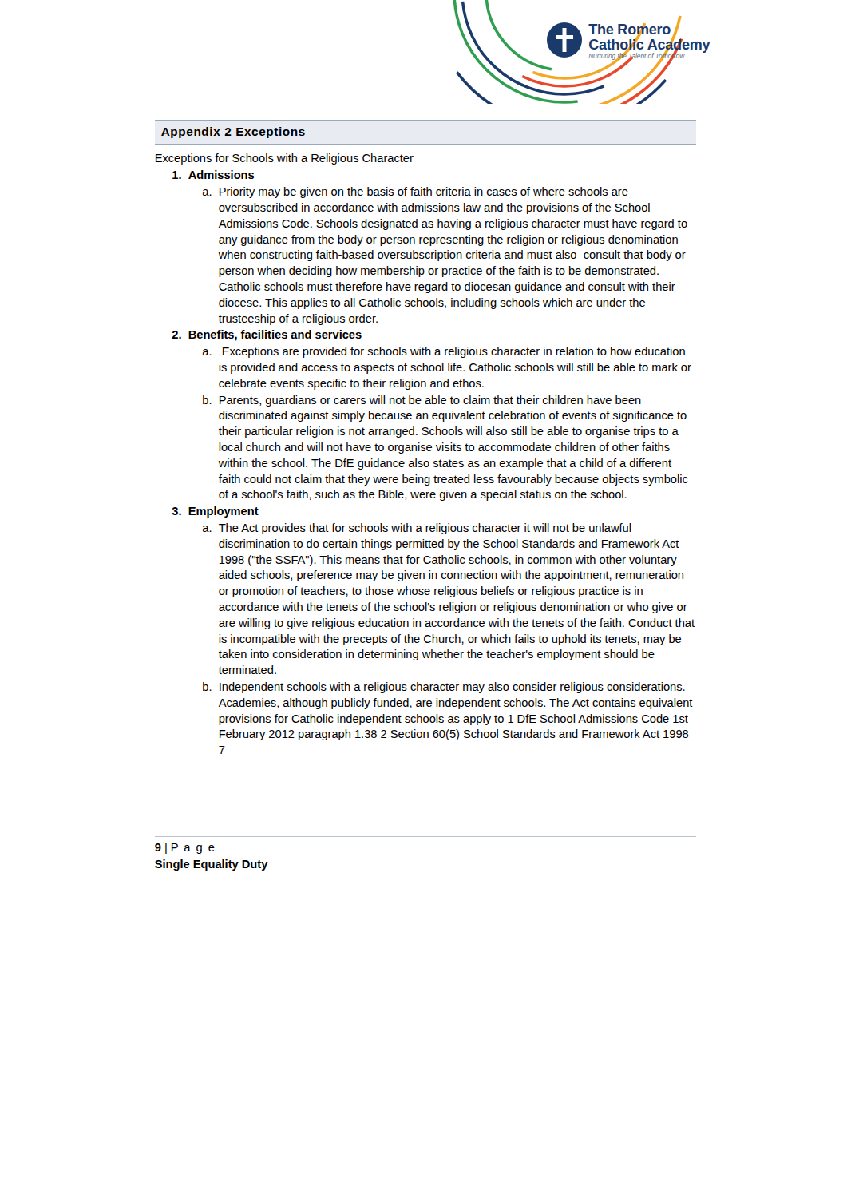The Romero
Catholic Academy
Nurturing the Talent of Tomorrow
Appendix 2 Exceptions
Exceptions for Schools with a Religious Character
Admissions
Priority may be given on the basis of faith criteria in cases of where schools are oversubscribed in accordance with admissions law and the provisions of the School Admissions Code. Schools designated as having a religious character must have regard to any guidance from the body or person representing the religion or religious denomination when constructing faith-based oversubscription criteria and must also consult that body or person when deciding how membership or practice of the faith is to be demonstrated. Catholic schools must therefore have regard to diocesan guidance and consult with their diocese. This applies to all Catholic schools, including schools which are under the trusteeship of a religious order.
Benefits, facilities and services
Exceptions are provided for schools with a religious character in relation to how education is provided and access to aspects of school life. Catholic schools will still be able to mark or celebrate events specific to their religion and ethos.
Parents, guardians or carers will not be able to claim that their children have been discriminated against simply because an equivalent celebration of events of significance to their particular religion is not arranged. Schools will also still be able to organise trips to a local church and will not have to organise visits to accommodate children of other faiths within the school. The DfE guidance also states as an example that a child of a different faith could not claim that they were being treated less favourably because objects symbolic of a school's faith, such as the Bible, were given a special status on the school.
Employment
The Act provides that for schools with a religious character it will not be unlawful discrimination to do certain things permitted by the School Standards and Framework Act 1998 ("the SSFA"). This means that for Catholic schools, in common with other voluntary aided schools, preference may be given in connection with the appointment, remuneration or promotion of teachers, to those whose religious beliefs or religious practice is in accordance with the tenets of the school's religion or religious denomination or who give or are willing to give religious education in accordance with the tenets of the faith. Conduct that is incompatible with the precepts of the Church, or which fails to uphold its tenets, may be taken into consideration in determining whether the teacher's employment should be terminated.
Independent schools with a religious character may also consider religious considerations. Academies, although publicly funded, are independent schools. The Act contains equivalent provisions for Catholic independent schools as apply to 1 DfE School Admissions Code 1st February 2012 paragraph 1.38 2 Section 60(5) School Standards and Framework Act 1998 7
9 | P a g e
Single Equality Duty